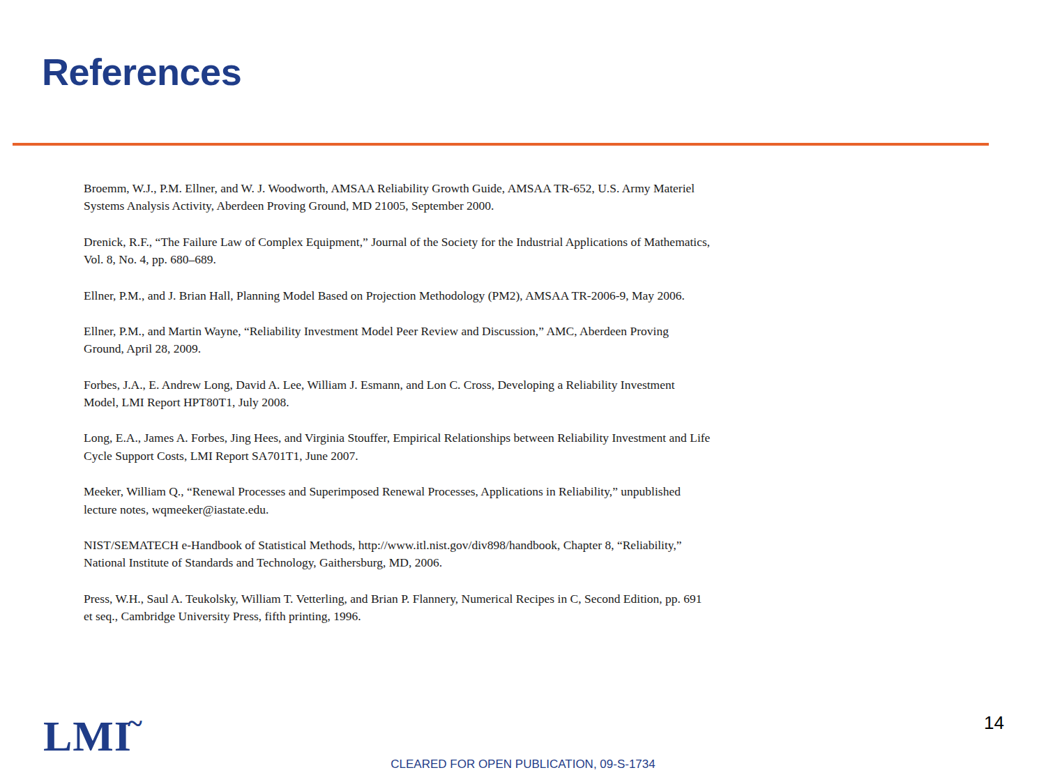References
Broemm, W.J., P.M. Ellner, and W. J. Woodworth, AMSAA Reliability Growth Guide, AMSAA TR-652, U.S. Army Materiel Systems Analysis Activity, Aberdeen Proving Ground, MD 21005, September 2000.
Drenick, R.F., “The Failure Law of Complex Equipment,” Journal of the Society for the Industrial Applications of Mathematics, Vol. 8, No. 4, pp. 680–689.
Ellner, P.M., and J. Brian Hall, Planning Model Based on Projection Methodology (PM2), AMSAA TR-2006-9, May 2006.
Ellner, P.M., and Martin Wayne, “Reliability Investment Model Peer Review and Discussion,” AMC, Aberdeen Proving Ground, April 28, 2009.
Forbes, J.A., E. Andrew Long, David A. Lee, William J. Esmann, and Lon C. Cross, Developing a Reliability Investment Model, LMI Report HPT80T1, July 2008.
Long, E.A., James A. Forbes, Jing Hees, and Virginia Stouffer, Empirical Relationships between Reliability Investment and Life Cycle Support Costs, LMI Report SA701T1, June 2007.
Meeker, William Q., “Renewal Processes and Superimposed Renewal Processes, Applications in Reliability,” unpublished lecture notes, wqmeeker@iastate.edu.
NIST/SEMATECH e-Handbook of Statistical Methods, http://www.itl.nist.gov/div898/handbook, Chapter 8, “Reliability,” National Institute of Standards and Technology, Gaithersburg, MD, 2006.
Press, W.H., Saul A. Teukolsky, William T. Vetterling, and Brian P. Flannery, Numerical Recipes in C, Second Edition, pp. 691 et seq., Cambridge University Press, fifth printing, 1996.
LMI~
14
CLEARED FOR OPEN PUBLICATION, 09-S-1734